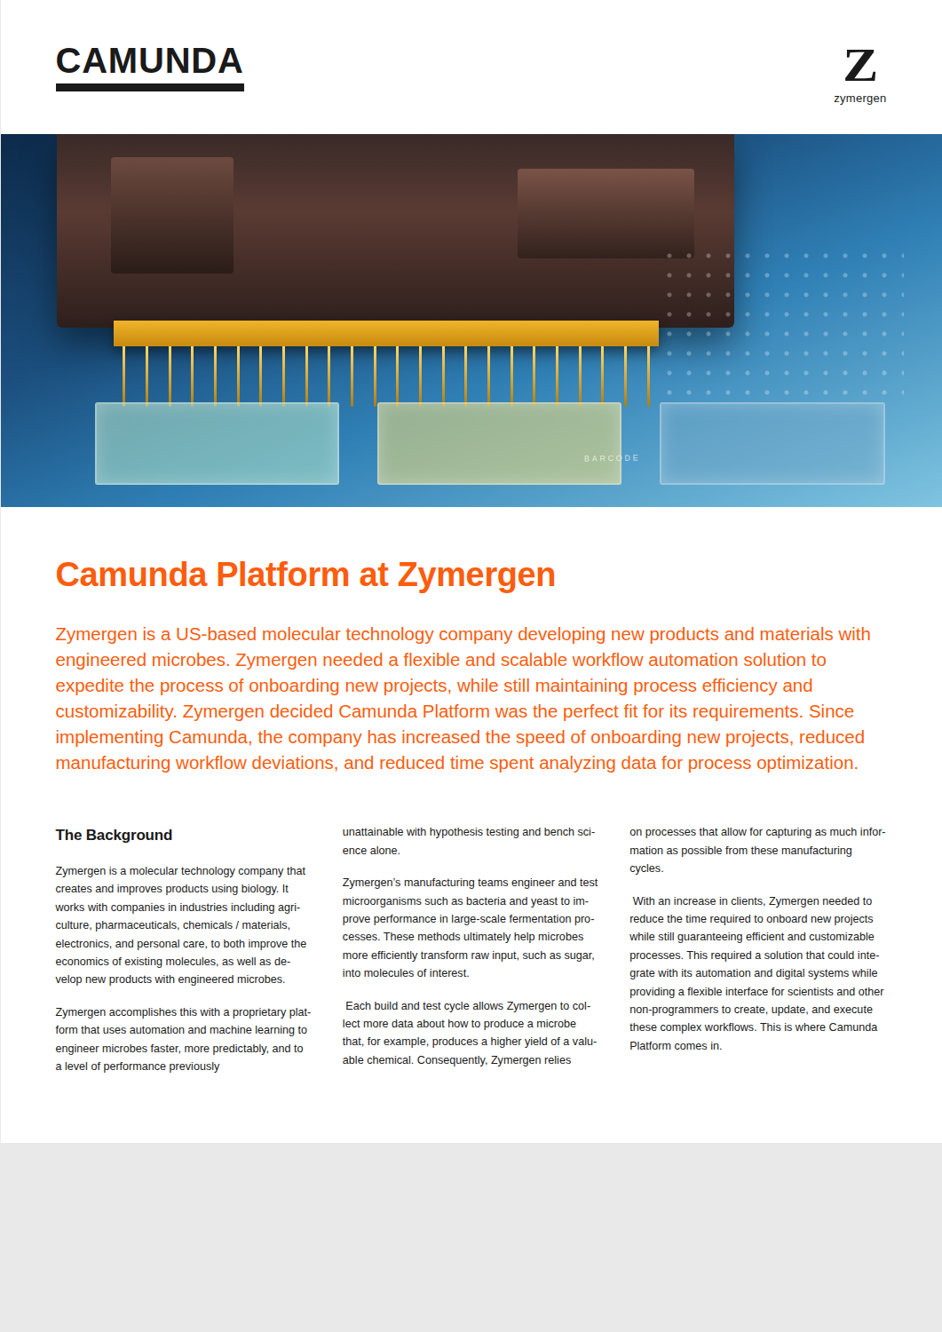Camunda
Z zymergen
BARCODE
Camunda Platform at Zymergen
Zymergen is a US-based molecular technology company developing new products and materials with engineered microbes. Zymergen needed a flexible and scalable workflow automation solution to expedite the process of onboarding new projects, while still maintaining process efficiency and customizability. Zymergen decided Camunda Platform was the perfect fit for its requirements. Since implementing Camunda, the company has increased the speed of onboarding new projects, reduced manufacturing workflow deviations, and reduced time spent analyzing data for process optimization.
The Background
Zymergen is a molecular technology company that creates and improves products using biology. It works with companies in industries including agriculture, pharmaceuticals, chemicals / materials, electronics, and personal care, to both improve the economics of existing molecules, as well as develop new products with engineered microbes.
Zymergen accomplishes this with a proprietary platform that uses automation and machine learning to engineer microbes faster, more predictably, and to a level of performance previously
unattainable with hypothesis testing and bench science alone.
Zymergen’s manufacturing teams engineer and test microorganisms such as bacteria and yeast to improve performance in large-scale fermentation processes. These methods ultimately help microbes more efficiently transform raw input, such as sugar, into molecules of interest.
Each build and test cycle allows Zymergen to collect more data about how to produce a microbe that, for example, produces a higher yield of a valuable chemical. Consequently, Zymergen relies
on processes that allow for capturing as much information as possible from these manufacturing cycles.
With an increase in clients, Zymergen needed to reduce the time required to onboard new projects while still guaranteeing efficient and customizable processes. This required a solution that could integrate with its automation and digital systems while providing a flexible interface for scientists and other non-programmers to create, update, and execute these complex workflows. This is where Camunda Platform comes in.